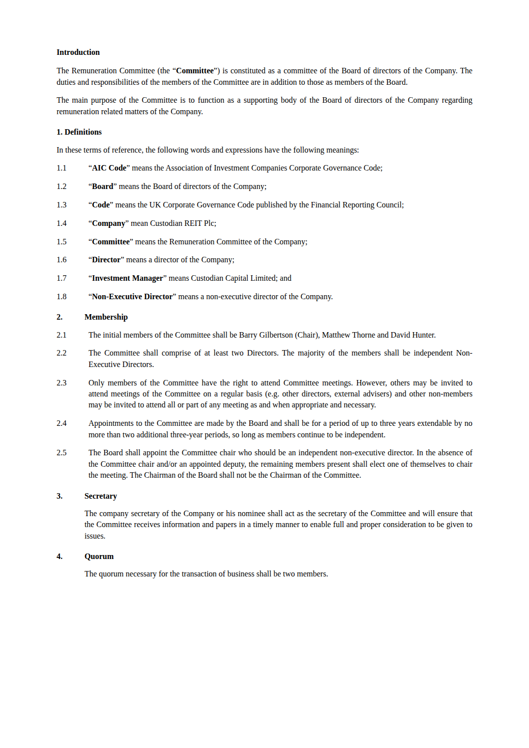Introduction
The Remuneration Committee (the “Committee”) is constituted as a committee of the Board of directors of the Company. The duties and responsibilities of the members of the Committee are in addition to those as members of the Board.
The main purpose of the Committee is to function as a supporting body of the Board of directors of the Company regarding remuneration related matters of the Company.
1. Definitions
In these terms of reference, the following words and expressions have the following meanings:
1.1
“AIC Code” means the Association of Investment Companies Corporate Governance Code;
1.2
“Board” means the Board of directors of the Company;
1.3
“Code” means the UK Corporate Governance Code published by the Financial Reporting Council;
1.4
“Company” mean Custodian REIT Plc;
1.5
“Committee” means the Remuneration Committee of the Company;
1.6
“Director” means a director of the Company;
1.7
“Investment Manager” means Custodian Capital Limited; and
1.8
“Non-Executive Director” means a non-executive director of the Company.
2.
Membership
2.1
The initial members of the Committee shall be Barry Gilbertson (Chair), Matthew Thorne and David Hunter.
2.2
The Committee shall comprise of at least two Directors. The majority of the members shall be independent Non-Executive Directors.
2.3
Only members of the Committee have the right to attend Committee meetings. However, others may be invited to attend meetings of the Committee on a regular basis (e.g. other directors, external advisers) and other non-members may be invited to attend all or part of any meeting as and when appropriate and necessary.
2.4
Appointments to the Committee are made by the Board and shall be for a period of up to three years extendable by no more than two additional three-year periods, so long as members continue to be independent.
2.5
The Board shall appoint the Committee chair who should be an independent non-executive director. In the absence of the Committee chair and/or an appointed deputy, the remaining members present shall elect one of themselves to chair the meeting. The Chairman of the Board shall not be the Chairman of the Committee.
3.
Secretary
The company secretary of the Company or his nominee shall act as the secretary of the Committee and will ensure that the Committee receives information and papers in a timely manner to enable full and proper consideration to be given to issues.
4.
Quorum
The quorum necessary for the transaction of business shall be two members.